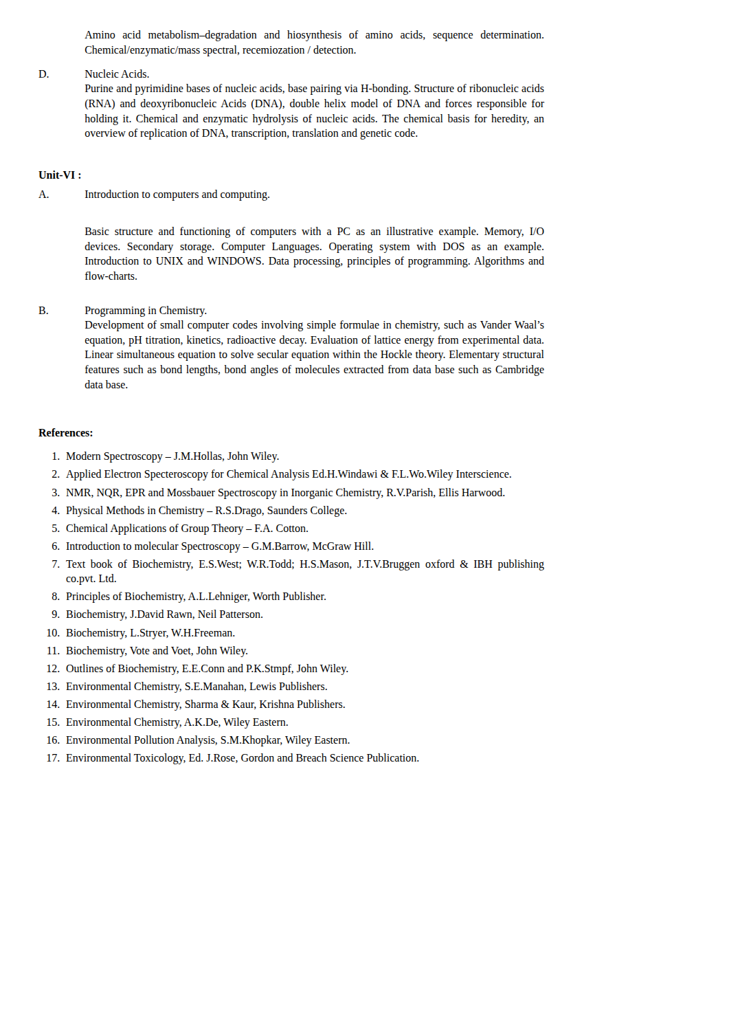Amino acid metabolism–degradation and hiosynthesis of amino acids, sequence determination. Chemical/enzymatic/mass spectral, recemiozation / detection.
D.
Nucleic Acids.
Purine and pyrimidine bases of nucleic acids, base pairing via H-bonding. Structure of ribonucleic acids (RNA) and deoxyribonucleic Acids (DNA), double helix model of DNA and forces responsible for holding it. Chemical and enzymatic hydrolysis of nucleic acids. The chemical basis for heredity, an overview of replication of DNA, transcription, translation and genetic code.
Unit-VI :
A.
Introduction to computers and computing.
Basic structure and functioning of computers with a PC as an illustrative example. Memory, I/O devices. Secondary storage. Computer Languages. Operating system with DOS as an example. Introduction to UNIX and WINDOWS. Data processing, principles of programming. Algorithms and flow-charts.
B.
Programming in Chemistry.
Development of small computer codes involving simple formulae in chemistry, such as Vander Waal’s equation, pH titration, kinetics, radioactive decay. Evaluation of lattice energy from experimental data. Linear simultaneous equation to solve secular equation within the Hockle theory. Elementary structural features such as bond lengths, bond angles of molecules extracted from data base such as Cambridge data base.
References:
Modern Spectroscopy – J.M.Hollas, John Wiley.
Applied Electron Specteroscopy for Chemical Analysis Ed.H.Windawi & F.L.Wo.Wiley Interscience.
NMR, NQR, EPR and Mossbauer Spectroscopy in Inorganic Chemistry, R.V.Parish, Ellis Harwood.
Physical Methods in Chemistry – R.S.Drago, Saunders College.
Chemical Applications of Group Theory – F.A. Cotton.
Introduction to molecular Spectroscopy – G.M.Barrow, McGraw Hill.
Text book of Biochemistry, E.S.West; W.R.Todd; H.S.Mason, J.T.V.Bruggen oxford & IBH publishing co.pvt. Ltd.
Principles of Biochemistry, A.L.Lehniger, Worth Publisher.
Biochemistry, J.David Rawn, Neil Patterson.
Biochemistry, L.Stryer, W.H.Freeman.
Biochemistry, Vote and Voet, John Wiley.
Outlines of Biochemistry, E.E.Conn and P.K.Stmpf, John Wiley.
Environmental Chemistry, S.E.Manahan, Lewis Publishers.
Environmental Chemistry, Sharma & Kaur, Krishna Publishers.
Environmental Chemistry, A.K.De, Wiley Eastern.
Environmental Pollution Analysis, S.M.Khopkar, Wiley Eastern.
Environmental Toxicology, Ed. J.Rose, Gordon and Breach Science Publication.